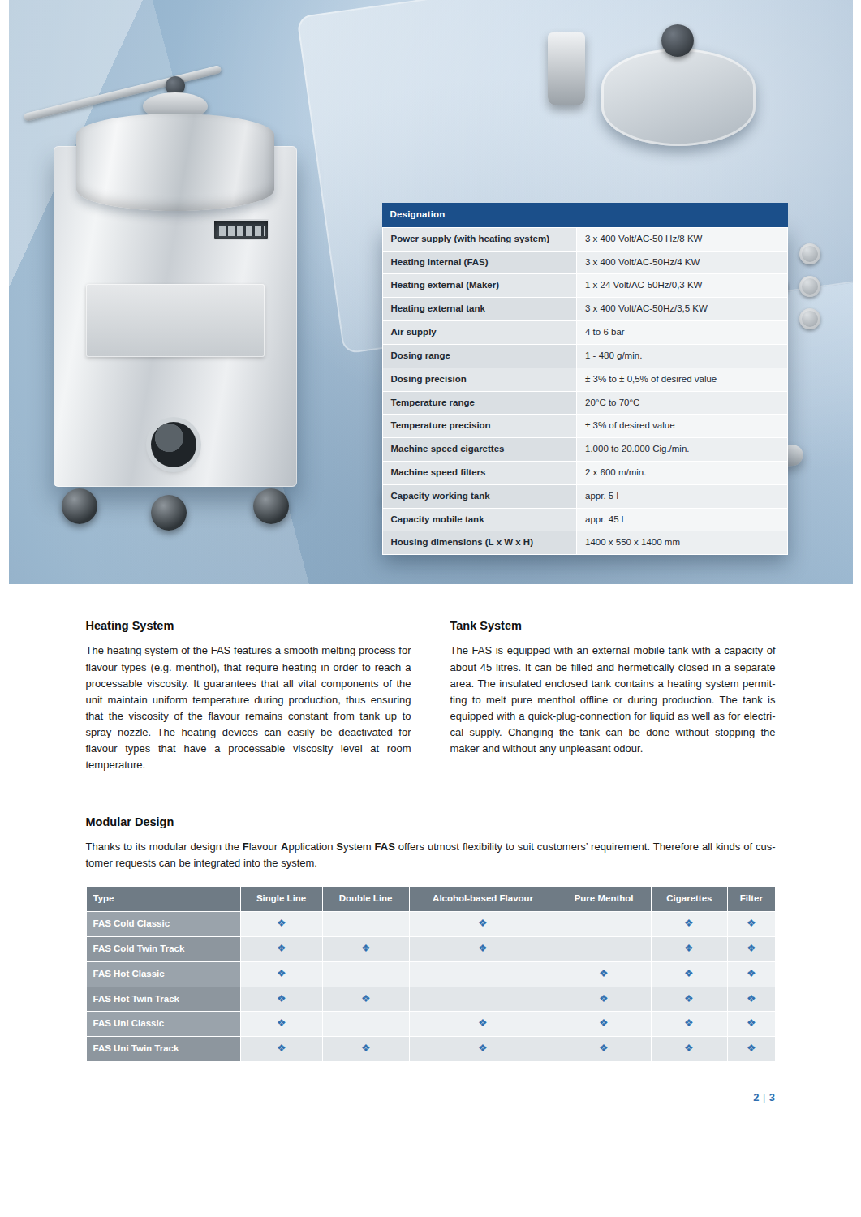Designation
| Power supply (with heating system) | 3 x 400 Volt/AC-50 Hz/8 KW |
| Heating internal (FAS) | 3 x 400 Volt/AC-50Hz/4 KW |
| Heating external (Maker) | 1 x 24 Volt/AC-50Hz/0,3 KW |
| Heating external tank | 3 x 400 Volt/AC-50Hz/3,5 KW |
| Air supply | 4 to 6 bar |
| Dosing range | 1 - 480 g/min. |
| Dosing precision | ± 3% to ± 0,5% of desired value |
| Temperature range | 20°C to 70°C |
| Temperature precision | ± 3% of desired value |
| Machine speed cigarettes | 1.000 to 20.000 Cig./min. |
| Machine speed filters | 2 x 600 m/min. |
| Capacity working tank | appr. 5 l |
| Capacity mobile tank | appr. 45 l |
| Housing dimensions (L x W x H) | 1400 x 550 x 1400 mm |
Heating System
The heating system of the FAS features a smooth melting process for flavour types (e.g. menthol), that require heating in order to reach a processable viscosity. It guarantees that all vital components of the unit maintain uniform temperature during production, thus ensuring that the viscosity of the flavour remains constant from tank up to spray nozzle. The heating devices can easily be deactivated for flavour types that have a processable viscosity level at room temperature.
Tank System
The FAS is equipped with an external mobile tank with a capacity of about 45 litres. It can be filled and hermetically closed in a separate area. The insulated enclosed tank contains a heating system permitting to melt pure menthol offline or during production. The tank is equipped with a quick-plug-connection for liquid as well as for electrical supply. Changing the tank can be done without stopping the maker and without any unpleasant odour.
Modular Design
Thanks to its modular design the Flavour Application System FAS offers utmost flexibility to suit customers’ requirement. Therefore all kinds of customer requests can be integrated into the system.
| Type | Single Line | Double Line | Alcohol-based Flavour | Pure Menthol | Cigarettes | Filter |
| --- | --- | --- | --- | --- | --- | --- |
| FAS Cold Classic | ❖ | | ❖ | | ❖ | ❖ |
| FAS Cold Twin Track | ❖ | ❖ | ❖ | | ❖ | ❖ |
| FAS Hot Classic | ❖ | | | ❖ | ❖ | ❖ |
| FAS Hot Twin Track | ❖ | ❖ | | ❖ | ❖ | ❖ |
| FAS Uni Classic | ❖ | | ❖ | ❖ | ❖ | ❖ |
| FAS Uni Twin Track | ❖ | ❖ | ❖ | ❖ | ❖ | ❖ |
2|3